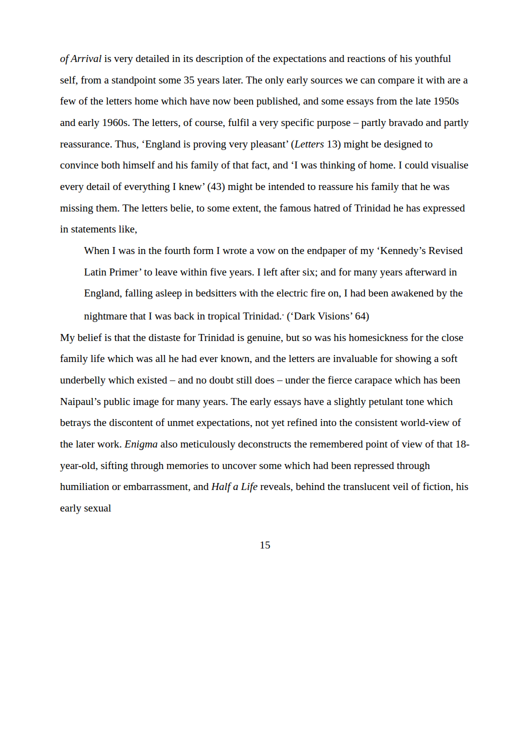of Arrival is very detailed in its description of the expectations and reactions of his youthful self, from a standpoint some 35 years later. The only early sources we can compare it with are a few of the letters home which have now been published, and some essays from the late 1950s and early 1960s. The letters, of course, fulfil a very specific purpose – partly bravado and partly reassurance. Thus, ‘England is proving very pleasant’ (Letters 13) might be designed to convince both himself and his family of that fact, and ‘I was thinking of home. I could visualise every detail of everything I knew’ (43) might be intended to reassure his family that he was missing them. The letters belie, to some extent, the famous hatred of Trinidad he has expressed in statements like,
When I was in the fourth form I wrote a vow on the endpaper of my ‘Kennedy’s Revised Latin Primer’ to leave within five years. I left after six; and for many years afterward in England, falling asleep in bedsitters with the electric fire on, I had been awakened by the nightmare that I was back in tropical Trinidad.. (‘Dark Visions’ 64)
My belief is that the distaste for Trinidad is genuine, but so was his homesickness for the close family life which was all he had ever known, and the letters are invaluable for showing a soft underbelly which existed – and no doubt still does – under the fierce carapace which has been Naipaul’s public image for many years. The early essays have a slightly petulant tone which betrays the discontent of unmet expectations, not yet refined into the consistent world-view of the later work. Enigma also meticulously deconstructs the remembered point of view of that 18-year-old, sifting through memories to uncover some which had been repressed through humiliation or embarrassment, and Half a Life reveals, behind the translucent veil of fiction, his early sexual
15